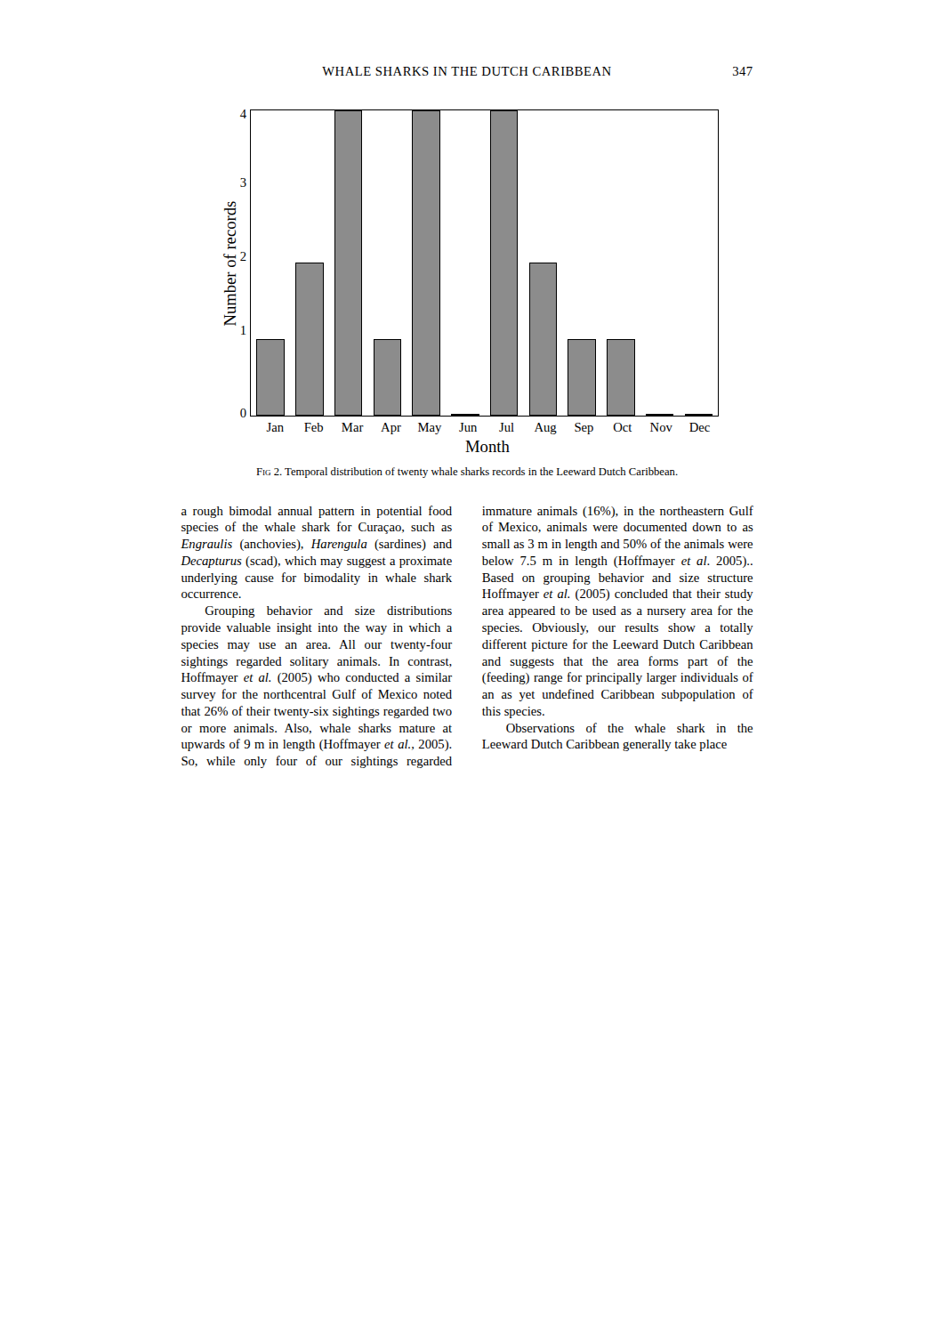WHALE SHARKS IN THE DUTCH CARIBBEAN 347
Number of records
4 3 2 1 0
Jan
Feb
Mar
Apr
May
Jun
Jul
Aug
Sep
Oct
Nov
Dec
Month
Fig 2. Temporal distribution of twenty whale sharks records in the Leeward Dutch Caribbean.
a rough bimodal annual pattern in potential food species of the whale shark for Curaçao, such as Engraulis (anchovies), Harengula (sardines) and Decapturus (scad), which may suggest a proximate underlying cause for bimodality in whale shark occurrence.
Grouping behavior and size distributions provide valuable insight into the way in which a species may use an area. All our twenty-four sightings regarded solitary animals. In contrast, Hoffmayer et al. (2005) who conducted a similar survey for the northcentral Gulf of Mexico noted that 26% of their twenty-six sightings regarded two or more animals. Also, whale sharks mature at upwards of 9 m in length (Hoffmayer et al., 2005). So, while only four of our sightings regarded immature animals (16%), in the northeastern Gulf of Mexico, animals were documented down to as small as 3 m in length and 50% of the animals were below 7.5 m in length (Hoffmayer et al. 2005).. Based on grouping behavior and size structure Hoffmayer et al. (2005) concluded that their study area appeared to be used as a nursery area for the species. Obviously, our results show a totally different picture for the Leeward Dutch Caribbean and suggests that the area forms part of the (feeding) range for principally larger individuals of an as yet undefined Caribbean subpopulation of this species.
Observations of the whale shark in the Leeward Dutch Caribbean generally take place